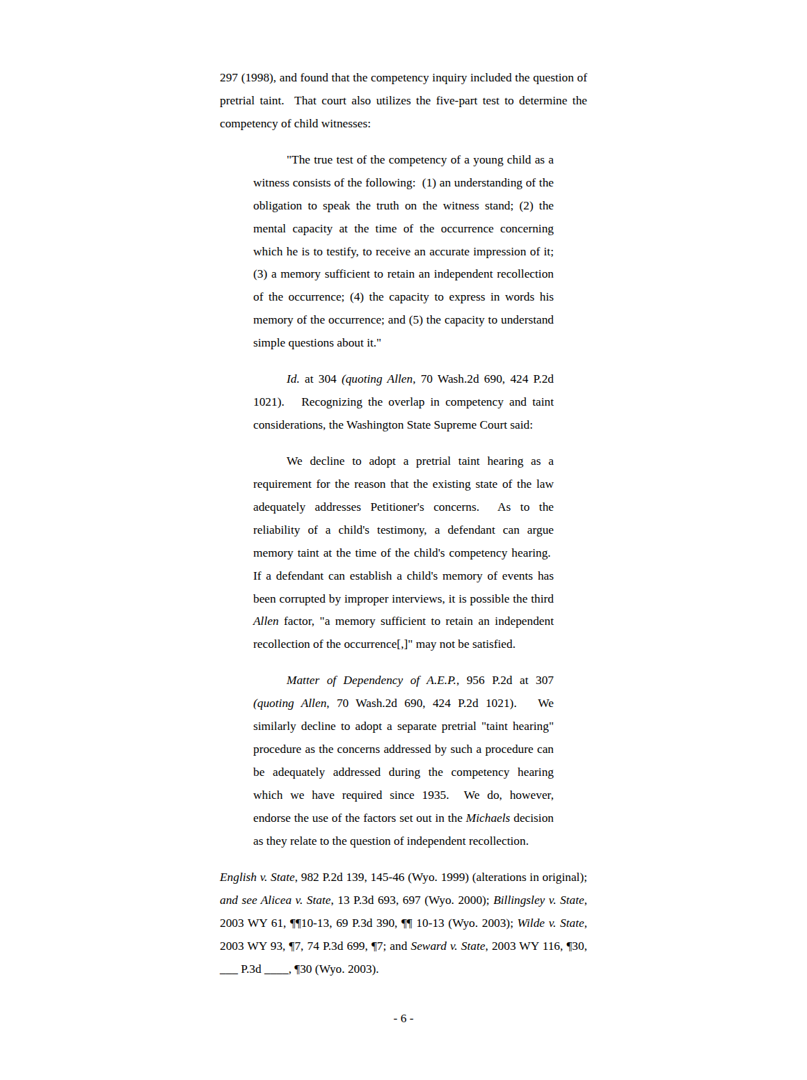297 (1998), and found that the competency inquiry included the question of pretrial taint. That court also utilizes the five-part test to determine the competency of child witnesses:
"The true test of the competency of a young child as a witness consists of the following: (1) an understanding of the obligation to speak the truth on the witness stand; (2) the mental capacity at the time of the occurrence concerning which he is to testify, to receive an accurate impression of it; (3) a memory sufficient to retain an independent recollection of the occurrence; (4) the capacity to express in words his memory of the occurrence; and (5) the capacity to understand simple questions about it."
Id. at 304 (quoting Allen, 70 Wash.2d 690, 424 P.2d 1021). Recognizing the overlap in competency and taint considerations, the Washington State Supreme Court said:
We decline to adopt a pretrial taint hearing as a requirement for the reason that the existing state of the law adequately addresses Petitioner's concerns. As to the reliability of a child's testimony, a defendant can argue memory taint at the time of the child's competency hearing. If a defendant can establish a child's memory of events has been corrupted by improper interviews, it is possible the third Allen factor, "a memory sufficient to retain an independent recollection of the occurrence[,]" may not be satisfied.
Matter of Dependency of A.E.P., 956 P.2d at 307 (quoting Allen, 70 Wash.2d 690, 424 P.2d 1021). We similarly decline to adopt a separate pretrial "taint hearing" procedure as the concerns addressed by such a procedure can be adequately addressed during the competency hearing which we have required since 1935. We do, however, endorse the use of the factors set out in the Michaels decision as they relate to the question of independent recollection.
English v. State, 982 P.2d 139, 145-46 (Wyo. 1999) (alterations in original); and see Alicea v. State, 13 P.3d 693, 697 (Wyo. 2000); Billingsley v. State, 2003 WY 61, ¶¶10-13, 69 P.3d 390, ¶¶ 10-13 (Wyo. 2003); Wilde v. State, 2003 WY 93, ¶7, 74 P.3d 699, ¶7; and Seward v. State, 2003 WY 116, ¶30, ___ P.3d ____, ¶30 (Wyo. 2003).
- 6 -